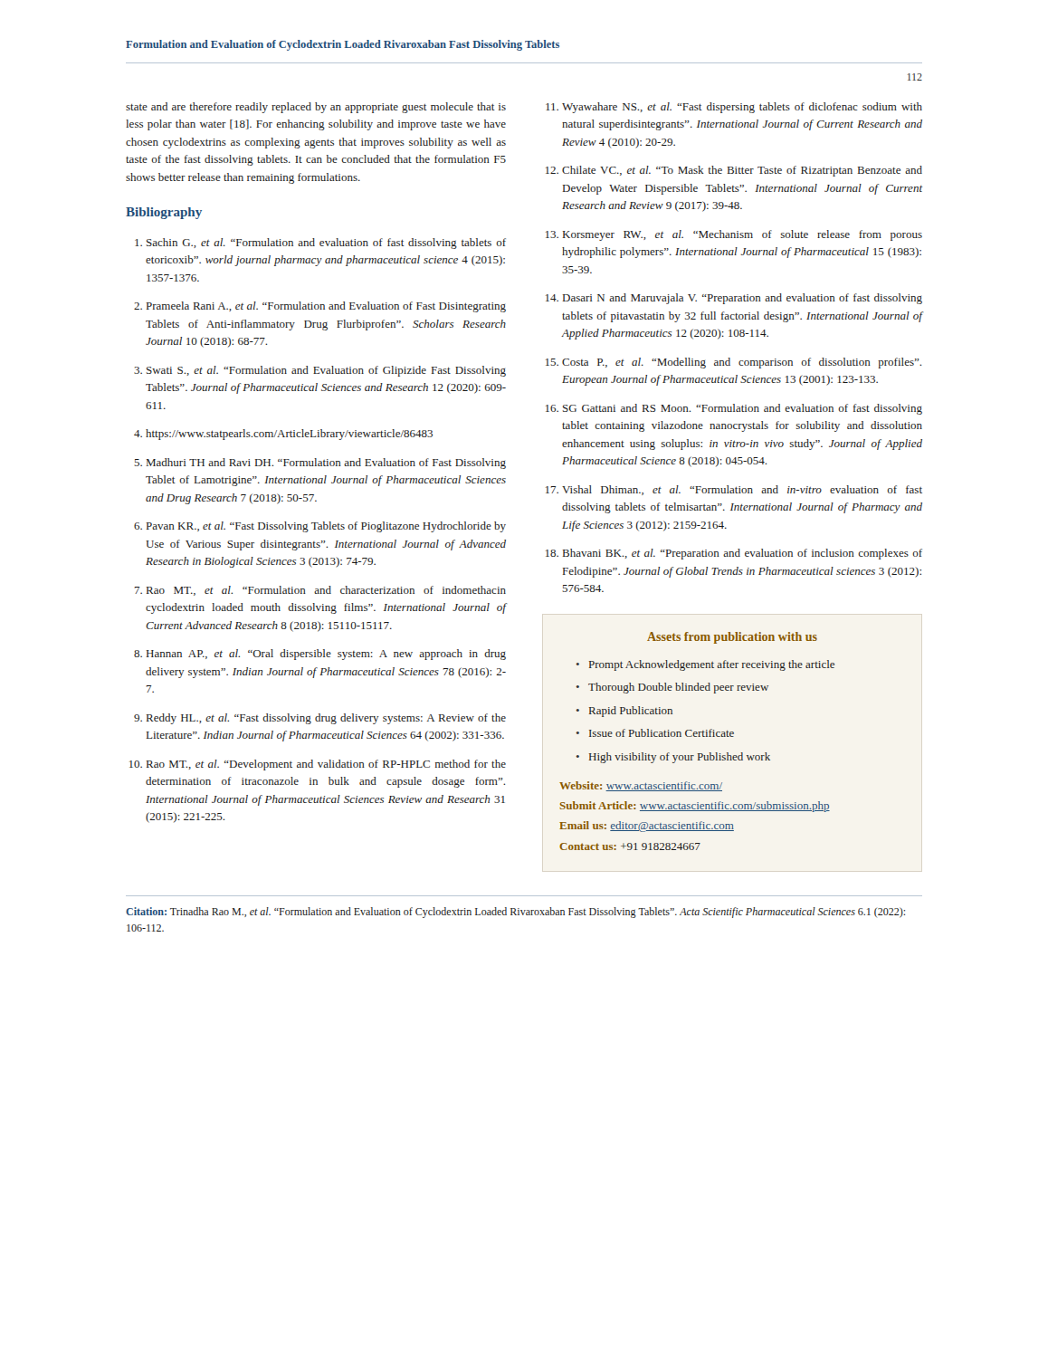Formulation and Evaluation of Cyclodextrin Loaded Rivaroxaban Fast Dissolving Tablets
112
state and are therefore readily replaced by an appropriate guest molecule that is less polar than water [18]. For enhancing solubility and improve taste we have chosen cyclodextrins as complexing agents that improves solubility as well as taste of the fast dissolving tablets. It can be concluded that the formulation F5 shows better release than remaining formulations.
Bibliography
Sachin G., et al. “Formulation and evaluation of fast dissolving tablets of etoricoxib”. world journal pharmacy and pharmaceutical science 4 (2015): 1357-1376.
Prameela Rani A., et al. “Formulation and Evaluation of Fast Disintegrating Tablets of Anti-inflammatory Drug Flurbiprofen”. Scholars Research Journal 10 (2018): 68-77.
Swati S., et al. “Formulation and Evaluation of Glipizide Fast Dissolving Tablets”. Journal of Pharmaceutical Sciences and Research 12 (2020): 609-611.
https://www.statpearls.com/ArticleLibrary/viewarticle/86483
Madhuri TH and Ravi DH. “Formulation and Evaluation of Fast Dissolving Tablet of Lamotrigine”. International Journal of Pharmaceutical Sciences and Drug Research 7 (2018): 50-57.
Pavan KR., et al. “Fast Dissolving Tablets of Pioglitazone Hydrochloride by Use of Various Super disintegrants”. International Journal of Advanced Research in Biological Sciences 3 (2013): 74-79.
Rao MT., et al. “Formulation and characterization of indomethacin cyclodextrin loaded mouth dissolving films”. International Journal of Current Advanced Research 8 (2018): 15110-15117.
Hannan AP., et al. “Oral dispersible system: A new approach in drug delivery system”. Indian Journal of Pharmaceutical Sciences 78 (2016): 2-7.
Reddy HL., et al. “Fast dissolving drug delivery systems: A Review of the Literature”. Indian Journal of Pharmaceutical Sciences 64 (2002): 331-336.
Rao MT., et al. “Development and validation of RP-HPLC method for the determination of itraconazole in bulk and capsule dosage form”. International Journal of Pharmaceutical Sciences Review and Research 31 (2015): 221-225.
Wyawahare NS., et al. “Fast dispersing tablets of diclofenac sodium with natural superdisintegrants”. International Journal of Current Research and Review 4 (2010): 20-29.
Chilate VC., et al. “To Mask the Bitter Taste of Rizatriptan Benzoate and Develop Water Dispersible Tablets”. International Journal of Current Research and Review 9 (2017): 39-48.
Korsmeyer RW., et al. “Mechanism of solute release from porous hydrophilic polymers”. International Journal of Pharmaceutical 15 (1983): 35-39.
Dasari N and Maruvajala V. “Preparation and evaluation of fast dissolving tablets of pitavastatin by 32 full factorial design”. International Journal of Applied Pharmaceutics 12 (2020): 108-114.
Costa P., et al. “Modelling and comparison of dissolution profiles”. European Journal of Pharmaceutical Sciences 13 (2001): 123-133.
SG Gattani and RS Moon. “Formulation and evaluation of fast dissolving tablet containing vilazodone nanocrystals for solubility and dissolution enhancement using soluplus: in vitro-in vivo study”. Journal of Applied Pharmaceutical Science 8 (2018): 045-054.
Vishal Dhiman., et al. “Formulation and in-vitro evaluation of fast dissolving tablets of telmisartan”. International Journal of Pharmacy and Life Sciences 3 (2012): 2159-2164.
Bhavani BK., et al. “Preparation and evaluation of inclusion complexes of Felodipine”. Journal of Global Trends in Pharmaceutical sciences 3 (2012): 576-584.
Assets from publication with us
Prompt Acknowledgement after receiving the article
Thorough Double blinded peer review
Rapid Publication
Issue of Publication Certificate
High visibility of your Published work
Website: www.actascientific.com/
Submit Article: www.actascientific.com/submission.php
Email us: editor@actascientific.com
Contact us: +91 9182824667
Citation: Trinadha Rao M., et al. “Formulation and Evaluation of Cyclodextrin Loaded Rivaroxaban Fast Dissolving Tablets”. Acta Scientific Pharmaceutical Sciences 6.1 (2022): 106-112.